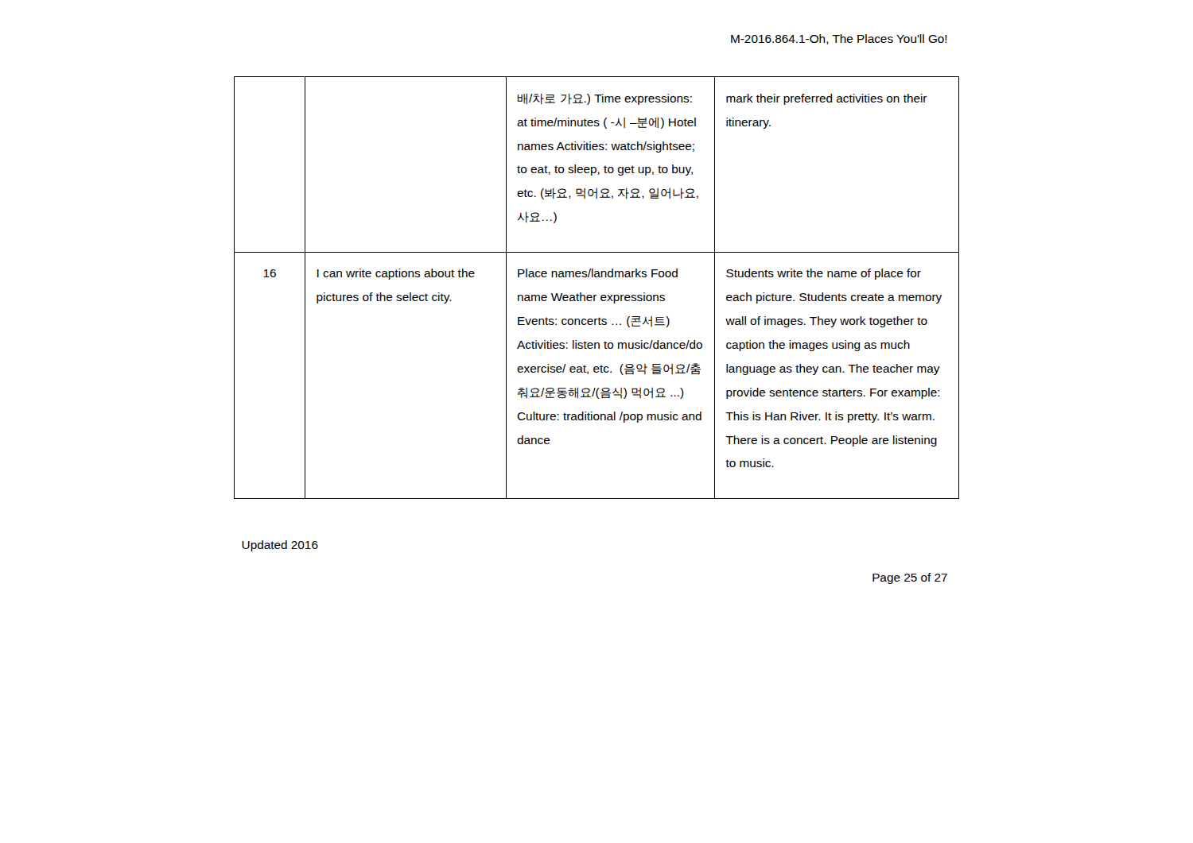M-2016.864.1-Oh, The Places You'll Go!
| | | 배/차로 가요. ) Time expressions: at time/minutes ( -시 –분에 ) Hotel names Activities: watch/sightsee; to eat, to sleep, to get up, to buy, etc. ( 봐요, 먹어요, 자요, 일어나요, 사요… ) | mark their preferred activities on their itinerary. |
| 16 | I can write captions about the pictures of the select city. | Place names/landmarks Food name Weather expressions Events: concerts … ( 콘서트 ) Activities: listen to music/dance/do exercise/ eat, etc. ( 음악 들어요/춤춰요/운동해요/(음식) 먹어요 ... ) Culture: traditional /pop music and dance | Students write the name of place for each picture. Students create a memory wall of images. They work together to caption the images using as much language as they can. The teacher may provide sentence starters. For example: This is Han River. It is pretty. It’s warm. There is a concert. People are listening to music. |
Updated 2016
Page 25 of 27